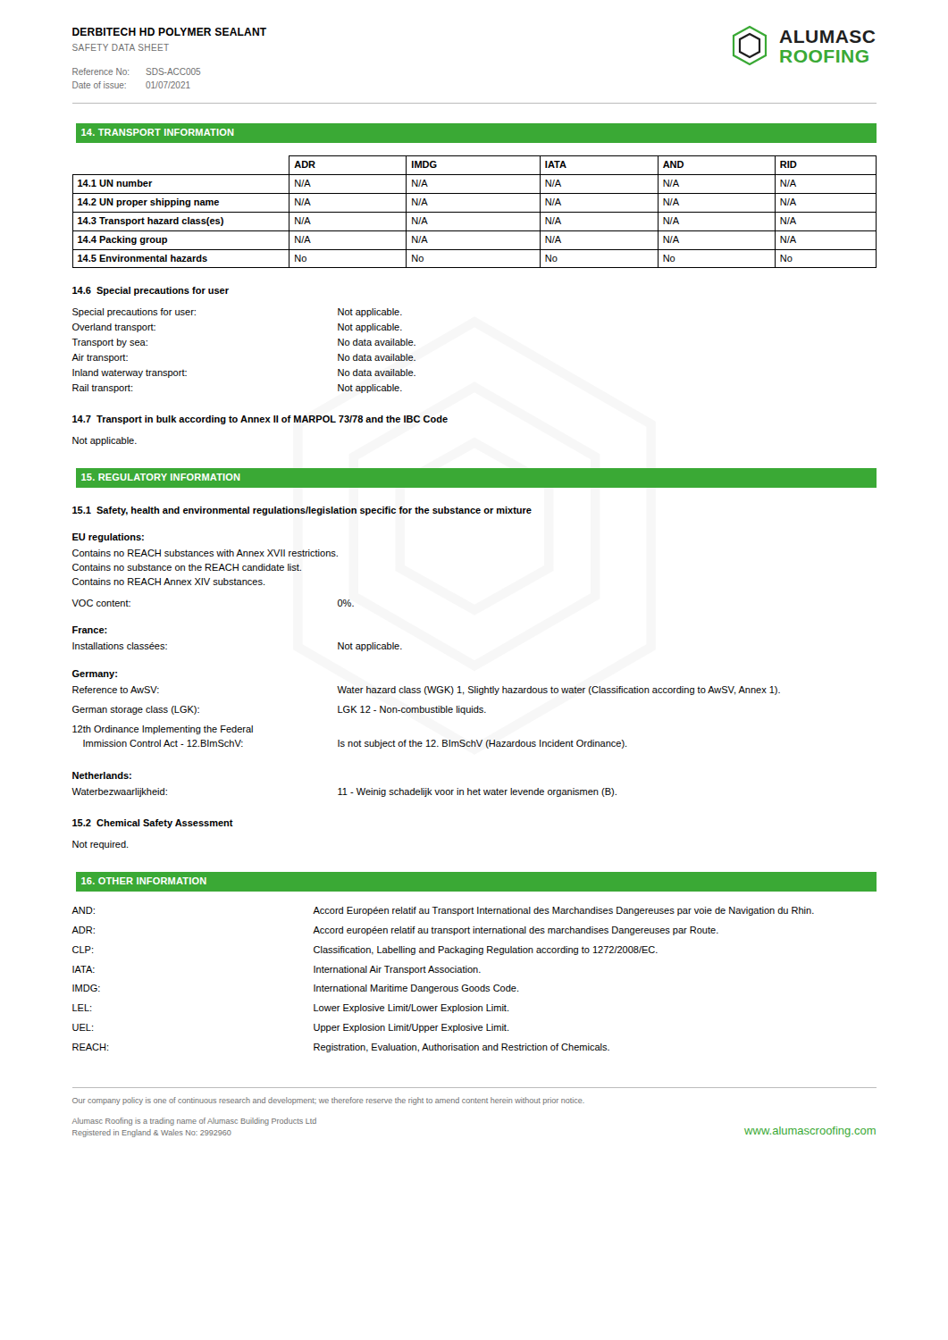DERBITECH HD POLYMER SEALANT
SAFETY DATA SHEET
| Reference No: | SDS-ACC005 |
| Date of issue: | 01/07/2021 |
ALUMASC ROOFING
14. TRANSPORT INFORMATION
| | ADR | IMDG | IATA | AND | RID |
| --- | --- | --- | --- | --- | --- |
| 14.1 UN number | N/A | N/A | N/A | N/A | N/A |
| 14.2 UN proper shipping name | N/A | N/A | N/A | N/A | N/A |
| 14.3 Transport hazard class(es) | N/A | N/A | N/A | N/A | N/A |
| 14.4 Packing group | N/A | N/A | N/A | N/A | N/A |
| 14.5 Environmental hazards | No | No | No | No | No |
14.6 Special precautions for user
| Special precautions for user: | Not applicable. |
| Overland transport: | Not applicable. |
| Transport by sea: | No data available. |
| Air transport: | No data available. |
| Inland waterway transport: | No data available. |
| Rail transport: | Not applicable. |
14.7 Transport in bulk according to Annex II of MARPOL 73/78 and the IBC Code
Not applicable.
15. REGULATORY INFORMATION
15.1 Safety, health and environmental regulations/legislation specific for the substance or mixture
EU regulations:
Contains no REACH substances with Annex XVII restrictions.
Contains no substance on the REACH candidate list.
Contains no REACH Annex XIV substances.
| VOC content: | 0%. |
France:
| Installations classées: | Not applicable. |
Germany:
| Reference to AwSV: | Water hazard class (WGK) 1, Slightly hazardous to water (Classification according to AwSV, Annex 1). |
| German storage class (LGK): | LGK 12 - Non-combustible liquids. |
| 12th Ordinance Implementing the Federal Immission Control Act - 12.BImSchV: | Is not subject of the 12. BImSchV (Hazardous Incident Ordinance). |
Netherlands:
| Waterbezwaarlijkheid: | 11 - Weinig schadelijk voor in het water levende organismen (B). |
15.2 Chemical Safety Assessment
Not required.
16. OTHER INFORMATION
| AND: | Accord Européen relatif au Transport International des Marchandises Dangereuses par voie de Navigation du Rhin. |
| ADR: | Accord européen relatif au transport international des marchandises Dangereuses par Route. |
| CLP: | Classification, Labelling and Packaging Regulation according to 1272/2008/EC. |
| IATA: | International Air Transport Association. |
| IMDG: | International Maritime Dangerous Goods Code. |
| LEL: | Lower Explosive Limit/Lower Explosion Limit. |
| UEL: | Upper Explosion Limit/Upper Explosive Limit. |
| REACH: | Registration, Evaluation, Authorisation and Restriction of Chemicals. |
Our company policy is one of continuous research and development; we therefore reserve the right to amend content herein without prior notice.
Alumasc Roofing is a trading name of Alumasc Building Products Ltd
Registered in England & Wales No: 2992960
www.alumascroofing.com